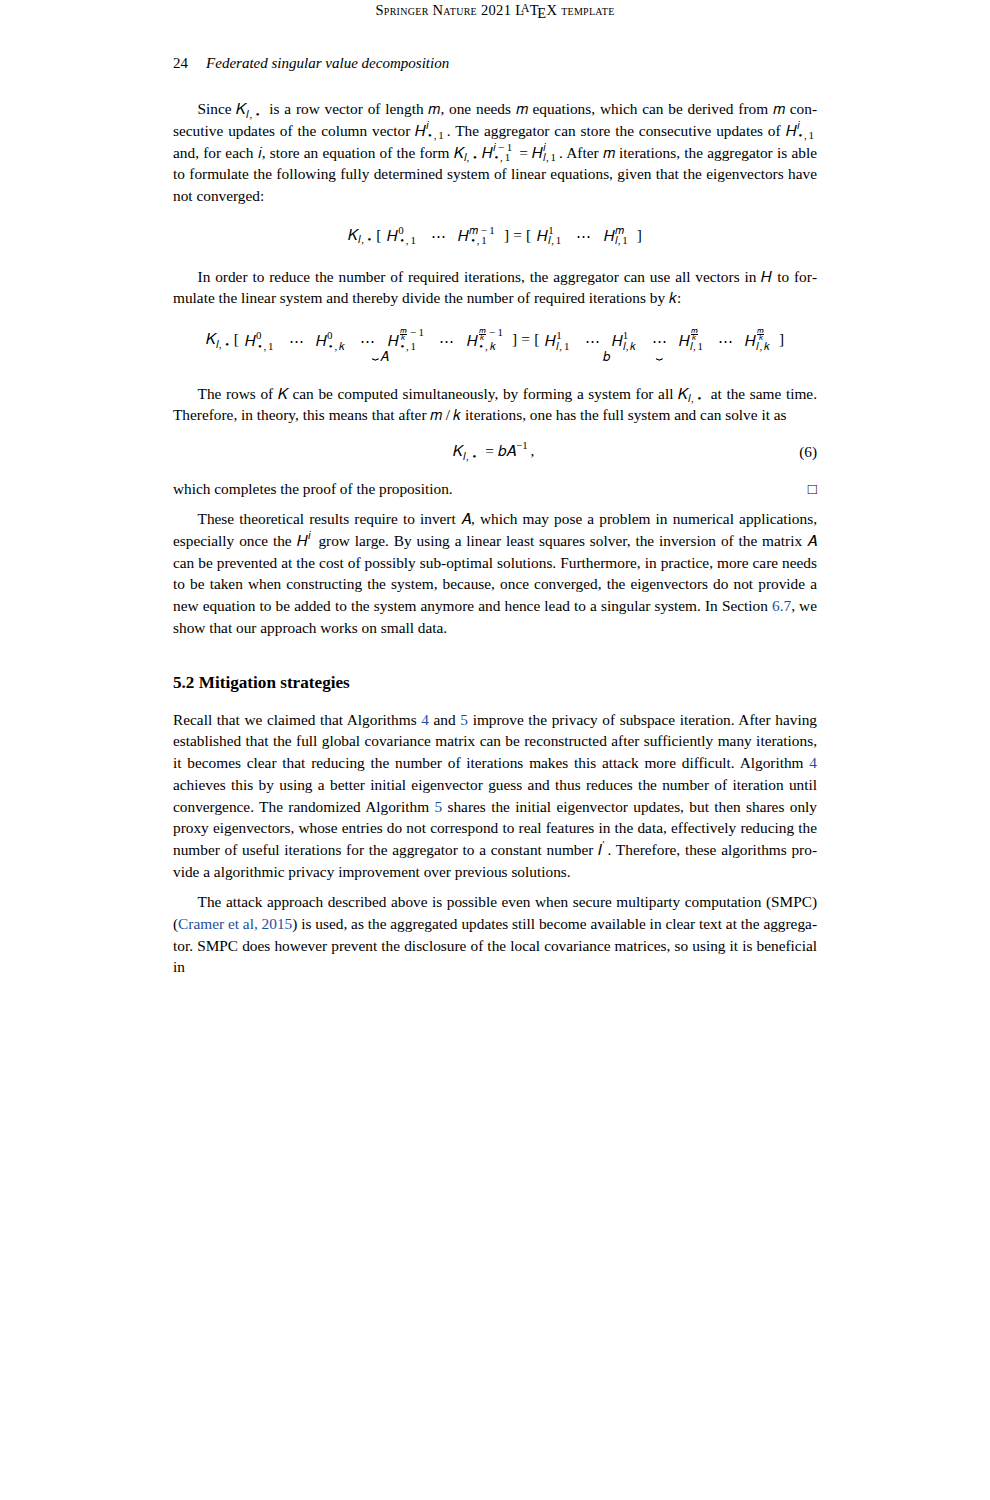Springer Nature 2021 LATEX template
24 Federated singular value decomposition
Since Kl,• is a row vector of length m, one needs m equations, which can be derived from m consecutive updates of the column vector H•,1i. The aggregator can store the consecutive updates of H•,1i and, for each i, store an equation of the form Kl,•H•,1i−1=Hl,1i. After m iterations, the aggregator is able to formulate the following fully determined system of linear equations, given that the eigenvectors have not converged:
Kl,• [ H•,10 ⋯ H•,1m−1 ] = [ Hl,11 ⋯ Hl,1m ]
In order to reduce the number of required iterations, the aggregator can use all vectors in H to formulate the linear system and thereby divide the number of required iterations by k:
Kl,• [ H•,10 ⋯ H•,k0 ⋯ H•,1mk−1 ⋯ H•,kmk−1 ] ⏟ = [ Hl,11 ⋯ Hl,k1 ⋯ Hl,1mk ⋯ Hl,kmk ] ⏟
A b
The rows of K can be computed simultaneously, by forming a system for all Kl,• at the same time. Therefore, in theory, this means that after m/k iterations, one has the full system and can solve it as
Kl,• = b A−1 , (6)
which completes the proof of the proposition. □
These theoretical results require to invert A, which may pose a problem in numerical applications, especially once the Hi grow large. By using a linear least squares solver, the inversion of the matrix A can be prevented at the cost of possibly sub-optimal solutions. Furthermore, in practice, more care needs to be taken when constructing the system, because, once converged, the eigenvectors do not provide a new equation to be added to the system anymore and hence lead to a singular system. In Section 6.7, we show that our approach works on small data.
5.2 Mitigation strategies
Recall that we claimed that Algorithms 4 and 5 improve the privacy of subspace iteration. After having established that the full global covariance matrix can be reconstructed after sufficiently many iterations, it becomes clear that reducing the number of iterations makes this attack more difficult. Algorithm 4 achieves this by using a better initial eigenvector guess and thus reduces the number of iteration until convergence. The randomized Algorithm 5 shares the initial eigenvector updates, but then shares only proxy eigenvectors, whose entries do not correspond to real features in the data, effectively reducing the number of useful iterations for the aggregator to a constant number I′. Therefore, these algorithms provide a algorithmic privacy improvement over previous solutions.
The attack approach described above is possible even when secure multiparty computation (SMPC) (Cramer et al, 2015) is used, as the aggregated updates still become available in clear text at the aggregator. SMPC does however prevent the disclosure of the local covariance matrices, so using it is beneficial in